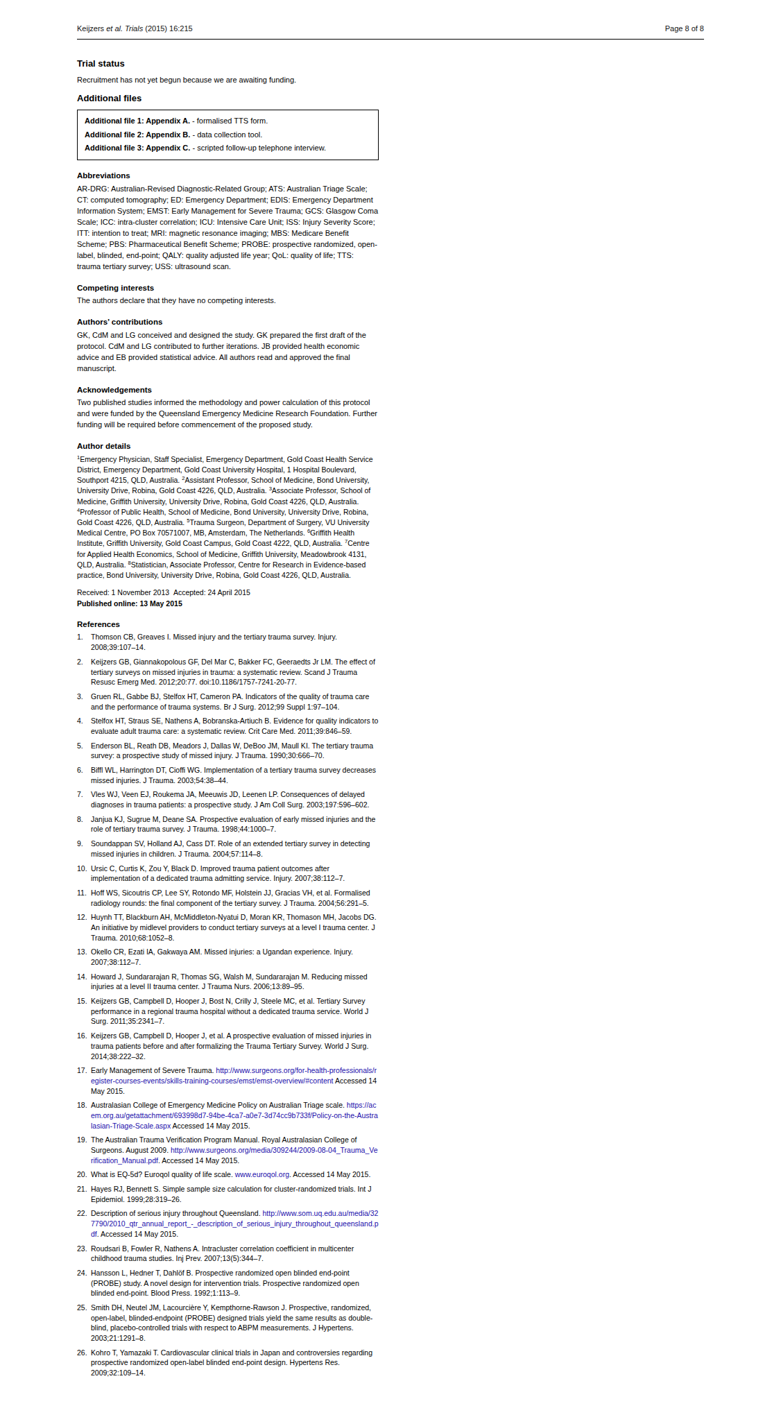Keijzers et al. Trials (2015) 16:215
Page 8 of 8
Trial status
Recruitment has not yet begun because we are awaiting funding.
Additional files
Additional file 1: Appendix A. - formalised TTS form.
Additional file 2: Appendix B. - data collection tool.
Additional file 3: Appendix C. - scripted follow-up telephone interview.
Abbreviations
AR-DRG: Australian-Revised Diagnostic-Related Group; ATS: Australian Triage Scale; CT: computed tomography; ED: Emergency Department; EDIS: Emergency Department Information System; EMST: Early Management for Severe Trauma; GCS: Glasgow Coma Scale; ICC: intra-cluster correlation; ICU: Intensive Care Unit; ISS: Injury Severity Score; ITT: intention to treat; MRI: magnetic resonance imaging; MBS: Medicare Benefit Scheme; PBS: Pharmaceutical Benefit Scheme; PROBE: prospective randomized, open-label, blinded, end-point; QALY: quality adjusted life year; QoL: quality of life; TTS: trauma tertiary survey; USS: ultrasound scan.
Competing interests
The authors declare that they have no competing interests.
Authors’ contributions
GK, CdM and LG conceived and designed the study. GK prepared the first draft of the protocol. CdM and LG contributed to further iterations. JB provided health economic advice and EB provided statistical advice. All authors read and approved the final manuscript.
Acknowledgements
Two published studies informed the methodology and power calculation of this protocol and were funded by the Queensland Emergency Medicine Research Foundation. Further funding will be required before commencement of the proposed study.
Author details
1Emergency Physician, Staff Specialist, Emergency Department, Gold Coast Health Service District, Emergency Department, Gold Coast University Hospital, 1 Hospital Boulevard, Southport 4215, QLD, Australia. 2Assistant Professor, School of Medicine, Bond University, University Drive, Robina, Gold Coast 4226, QLD, Australia. 3Associate Professor, School of Medicine, Griffith University, University Drive, Robina, Gold Coast 4226, QLD, Australia. 4Professor of Public Health, School of Medicine, Bond University, University Drive, Robina, Gold Coast 4226, QLD, Australia. 5Trauma Surgeon, Department of Surgery, VU University Medical Centre, PO Box 70571007, MB, Amsterdam, The Netherlands. 6Griffith Health Institute, Griffith University, Gold Coast Campus, Gold Coast 4222, QLD, Australia. 7Centre for Applied Health Economics, School of Medicine, Griffith University, Meadowbrook 4131, QLD, Australia. 8Statistician, Associate Professor, Centre for Research in Evidence-based practice, Bond University, University Drive, Robina, Gold Coast 4226, QLD, Australia.
Received: 1 November 2013 Accepted: 24 April 2015
Published online: 13 May 2015
References
Thomson CB, Greaves I. Missed injury and the tertiary trauma survey. Injury. 2008;39:107–14.
Keijzers GB, Giannakopolous GF, Del Mar C, Bakker FC, Geeraedts Jr LM. The effect of tertiary surveys on missed injuries in trauma: a systematic review. Scand J Trauma Resusc Emerg Med. 2012;20:77. doi:10.1186/1757-7241-20-77.
Gruen RL, Gabbe BJ, Stelfox HT, Cameron PA. Indicators of the quality of trauma care and the performance of trauma systems. Br J Surg. 2012;99 Suppl 1:97–104.
Stelfox HT, Straus SE, Nathens A, Bobranska-Artiuch B. Evidence for quality indicators to evaluate adult trauma care: a systematic review. Crit Care Med. 2011;39:846–59.
Enderson BL, Reath DB, Meadors J, Dallas W, DeBoo JM, Maull KI. The tertiary trauma survey: a prospective study of missed injury. J Trauma. 1990;30:666–70.
Biffl WL, Harrington DT, Cioffi WG. Implementation of a tertiary trauma survey decreases missed injuries. J Trauma. 2003;54:38–44.
Vles WJ, Veen EJ, Roukema JA, Meeuwis JD, Leenen LP. Consequences of delayed diagnoses in trauma patients: a prospective study. J Am Coll Surg. 2003;197:596–602.
Janjua KJ, Sugrue M, Deane SA. Prospective evaluation of early missed injuries and the role of tertiary trauma survey. J Trauma. 1998;44:1000–7.
Soundappan SV, Holland AJ, Cass DT. Role of an extended tertiary survey in detecting missed injuries in children. J Trauma. 2004;57:114–8.
Ursic C, Curtis K, Zou Y, Black D. Improved trauma patient outcomes after implementation of a dedicated trauma admitting service. Injury. 2007;38:112–7.
Hoff WS, Sicoutris CP, Lee SY, Rotondo MF, Holstein JJ, Gracias VH, et al. Formalised radiology rounds: the final component of the tertiary survey. J Trauma. 2004;56:291–5.
Huynh TT, Blackburn AH, McMiddleton-Nyatui D, Moran KR, Thomason MH, Jacobs DG. An initiative by midlevel providers to conduct tertiary surveys at a level I trauma center. J Trauma. 2010;68:1052–8.
Okello CR, Ezati IA, Gakwaya AM. Missed injuries: a Ugandan experience. Injury. 2007;38:112–7.
Howard J, Sundararajan R, Thomas SG, Walsh M, Sundararajan M. Reducing missed injuries at a level II trauma center. J Trauma Nurs. 2006;13:89–95.
Keijzers GB, Campbell D, Hooper J, Bost N, Crilly J, Steele MC, et al. Tertiary Survey performance in a regional trauma hospital without a dedicated trauma service. World J Surg. 2011;35:2341–7.
Keijzers GB, Campbell D, Hooper J, et al. A prospective evaluation of missed injuries in trauma patients before and after formalizing the Trauma Tertiary Survey. World J Surg. 2014;38:222–32.
Early Management of Severe Trauma. http://www.surgeons.org/for-health-professionals/register-courses-events/skills-training-courses/emst/emst-overview/#content Accessed 14 May 2015.
Australasian College of Emergency Medicine Policy on Australian Triage scale. https://acem.org.au/getattachment/693998d7-94be-4ca7-a0e7-3d74cc9b733f/Policy-on-the-Australasian-Triage-Scale.aspx Accessed 14 May 2015.
The Australian Trauma Verification Program Manual. Royal Australasian College of Surgeons. August 2009. http://www.surgeons.org/media/309244/2009-08-04_Trauma_Verification_Manual.pdf. Accessed 14 May 2015.
What is EQ-5d? Euroqol quality of life scale. www.euroqol.org. Accessed 14 May 2015.
Hayes RJ, Bennett S. Simple sample size calculation for cluster-randomized trials. Int J Epidemiol. 1999;28:319–26.
Description of serious injury throughout Queensland. http://www.som.uq.edu.au/media/327790/2010_qtr_annual_report_-_description_of_serious_injury_throughout_queensland.pdf. Accessed 14 May 2015.
Roudsari B, Fowler R, Nathens A. Intracluster correlation coefficient in multicenter childhood trauma studies. Inj Prev. 2007;13(5):344–7.
Hansson L, Hedner T, Dahlöf B. Prospective randomized open blinded end-point (PROBE) study. A novel design for intervention trials. Prospective randomized open blinded end-point. Blood Press. 1992;1:113–9.
Smith DH, Neutel JM, Lacourcière Y, Kempthorne-Rawson J. Prospective, randomized, open-label, blinded-endpoint (PROBE) designed trials yield the same results as double-blind, placebo-controlled trials with respect to ABPM measurements. J Hypertens. 2003;21:1291–8.
Kohro T, Yamazaki T. Cardiovascular clinical trials in Japan and controversies regarding prospective randomized open-label blinded end-point design. Hypertens Res. 2009;32:109–14.